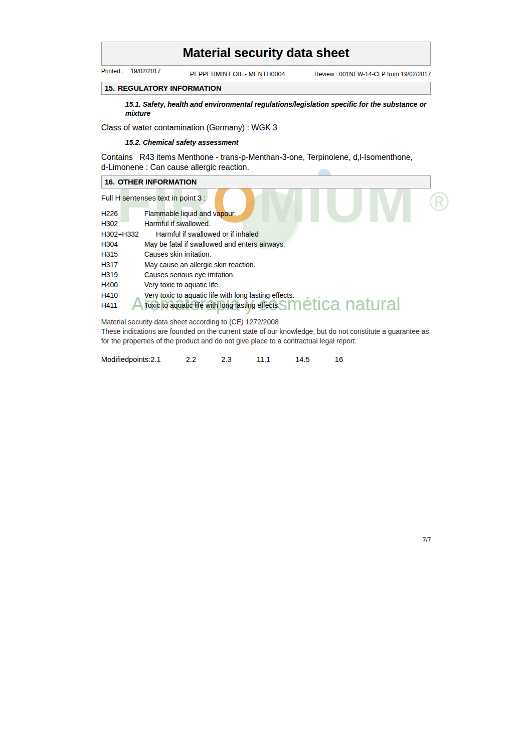FIROMIUM
®
Aromaterapia y cosmética natural
Material security data sheet
Printed :19/02/2017
PEPPERMINT OIL - MENTH0004
Review : 001NEW-14-CLP from 19/02/2017
15. REGULATORY INFORMATION
15.1. Safety, health and environmental regulations/legislation specific for the substance or mixture
Class of water contamination (Germany) : WGK 3
15.2. Chemical safety assessment
Contains R43 items Menthone - trans-p-Menthan-3-one, Terpinolene, d,l-Isomenthone,
d-Limonene : Can cause allergic reaction.
16. OTHER INFORMATION
Full H sentenses text in point 3 :
H226
Flammable liquid and vapour.
H302
Harmful if swallowed.
H302+H332
Harmful if swallowed or if inhaled
H304
May be fatal if swallowed and enters airways.
H315
Causes skin irritation.
H317
May cause an allergic skin reaction.
H319
Causes serious eye irritation.
H400
Very toxic to aquatic life.
H410
Very toxic to aquatic life with long lasting effects.
H411
Toxic to aquatic life with long lasting effects.
Material security data sheet according to (CE) 1272/2008
These indications are founded on the current state of our knowledge, but do not constitute a guarantee as for the properties of the product and do not give place to a contractual legal report.
Modifiedpoints:2.1 2.2 2.3 11.1 14.5 16
7/7